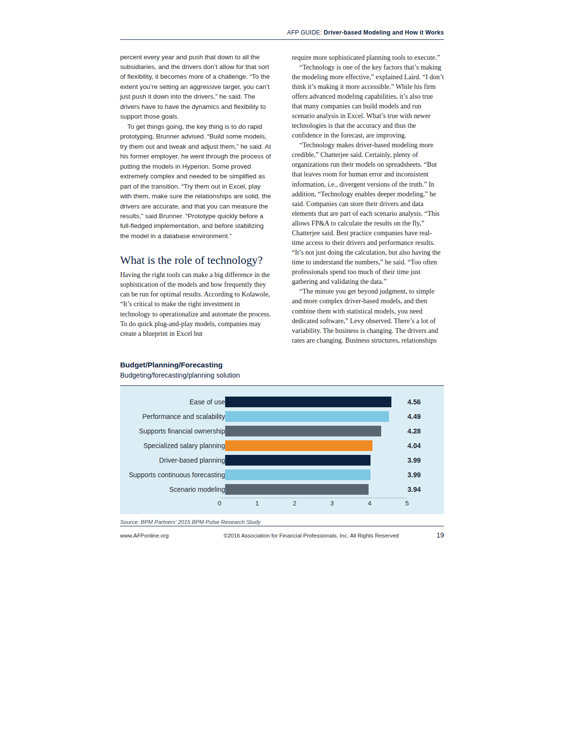AFP GUIDE: Driver-based Modeling and How it Works
percent every year and push that down to all the subsidiaries, and the drivers don’t allow for that sort of flexibility, it becomes more of a challenge. “To the extent you’re setting an aggressive target, you can’t just push it down into the drivers,” he said. The drivers have to have the dynamics and flexibility to support those goals.
To get things going, the key thing is to do rapid prototyping, Brunner advised. “Build some models, try them out and tweak and adjust them,” he said. At his former employer, he went through the process of putting the models in Hyperion. Some proved extremely complex and needed to be simplified as part of the transition. “Try them out in Excel, play with them, make sure the relationships are solid, the drivers are accurate, and that you can measure the results,” said Brunner. “Prototype quickly before a full-fledged implementation, and before stabilizing the model in a database environment.”
What is the role of technology?
Having the right tools can make a big difference in the sophistication of the models and how frequently they can be run for optimal results. According to Kolawole, “It’s critical to make the right investment in technology to operationalize and automate the process. To do quick plug-and-play models, companies may create a blueprint in Excel but
require more sophisticated planning tools to execute.”
“Technology is one of the key factors that’s making the modeling more effective,” explained Laird. “I don’t think it’s making it more accessible.” While his firm offers advanced modeling capabilities, it’s also true that many companies can build models and run scenario analysis in Excel. What’s true with newer technologies is that the accuracy and thus the confidence in the forecast, are improving.
“Technology makes driver-based modeling more credible,” Chatterjee said. Certainly, plenty of organizations run their models on spreadsheets. “But that leaves room for human error and inconsistent information, i.e., divergent versions of the truth.” In addition, “Technology enables deeper modeling,” he said. Companies can store their drivers and data elements that are part of each scenario analysis. “This allows FP&A to calculate the results on the fly,” Chatterjee said. Best practice companies have real-time access to their drivers and performance results. “It’s not just doing the calculation, but also having the time to understand the numbers,” he said. “Too often professionals spend too much of their time just gathering and validating the data.”
“The minute you get beyond judgment, to simple and more complex driver-based models, and then combine them with statistical models, you need dedicated software,” Levy observed. There’s a lot of variability. The business is changing. The drivers and rates are changing. Business structures, relationships
Budget/Planning/Forecasting
Budgeting/forecasting/planning solution
| Ease of use | | 4.56 |
| Performance and scalability | | 4.49 |
| Supports financial ownership | | 4.28 |
| Specialized salary planning | | 4.04 |
| Driver-based planning | | 3.99 |
| Supports continuous forecasting | | 3.99 |
| Scenario modeling | | 3.94 |
0 1 2 3 4 5
Source: BPM Partners’ 2015 BPM Pulse Research Study
www.AFPonline.org
©2016 Association for Financial Professionals, Inc. All Rights Reserved
19